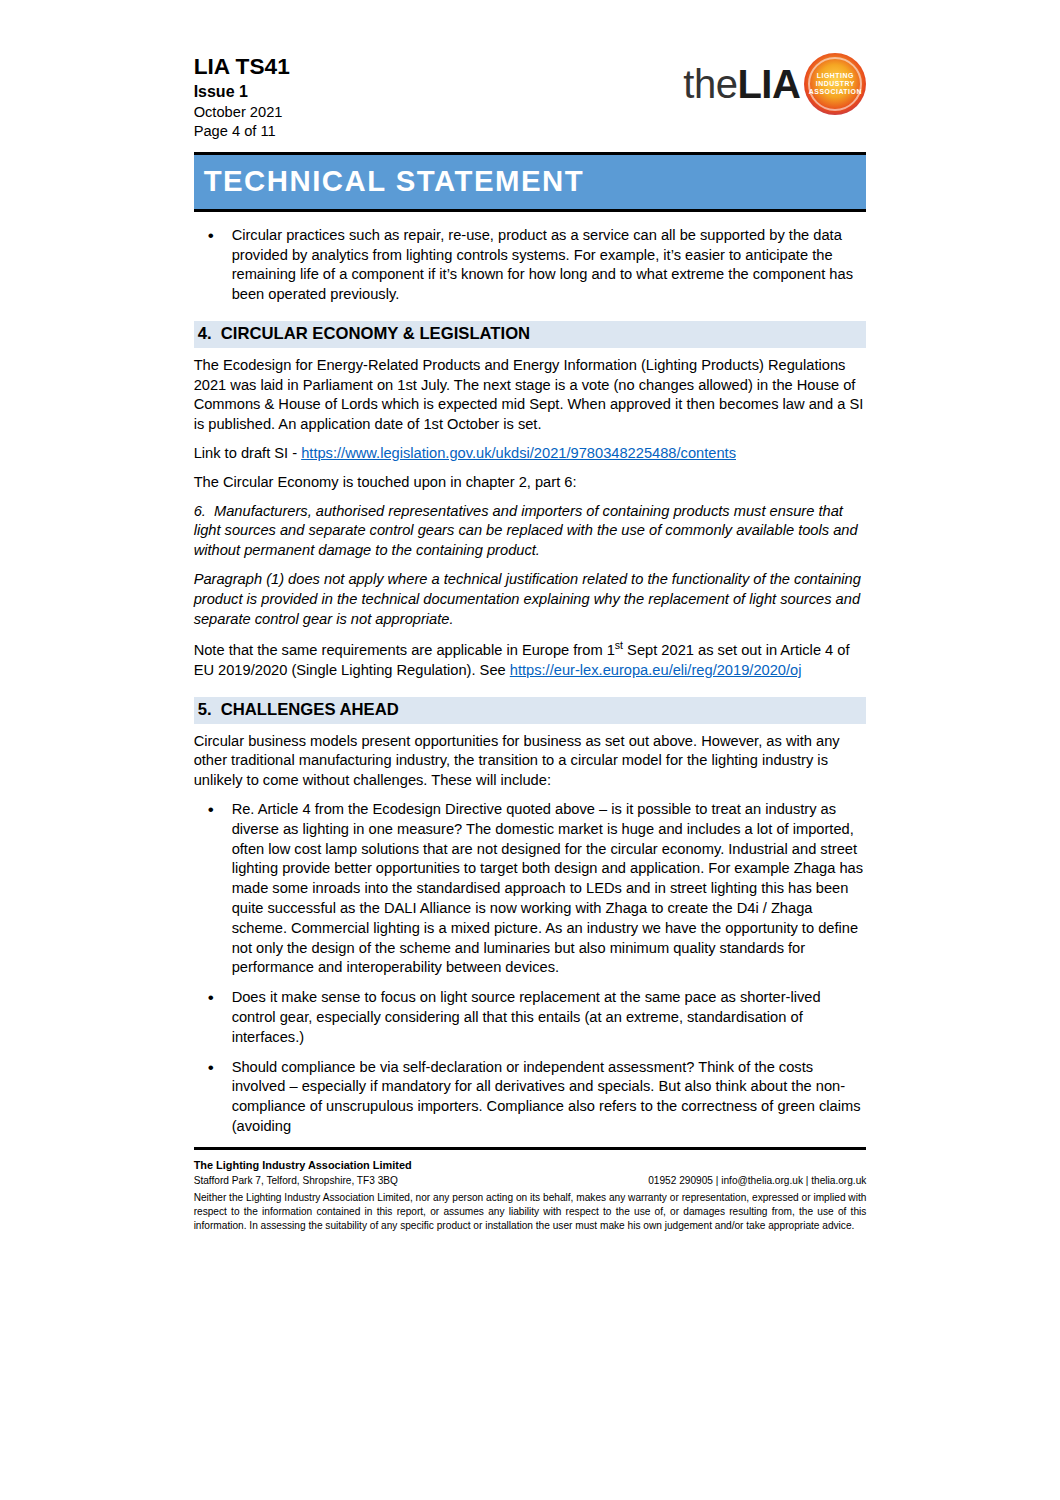LIA TS41
Issue 1
October 2021
Page 4 of 11
the LIA LIGHTING INDUSTRY ASSOCIATION
TECHNICAL STATEMENT
Circular practices such as repair, re-use, product as a service can all be supported by the data provided by analytics from lighting controls systems. For example, it’s easier to anticipate the remaining life of a component if it’s known for how long and to what extreme the component has been operated previously.
4. CIRCULAR ECONOMY & LEGISLATION
The Ecodesign for Energy-Related Products and Energy Information (Lighting Products) Regulations 2021 was laid in Parliament on 1st July. The next stage is a vote (no changes allowed) in the House of Commons & House of Lords which is expected mid Sept. When approved it then becomes law and a SI is published. An application date of 1st October is set.
Link to draft SI - https://www.legislation.gov.uk/ukdsi/2021/9780348225488/contents
The Circular Economy is touched upon in chapter 2, part 6:
6. Manufacturers, authorised representatives and importers of containing products must ensure that light sources and separate control gears can be replaced with the use of commonly available tools and without permanent damage to the containing product.
Paragraph (1) does not apply where a technical justification related to the functionality of the containing product is provided in the technical documentation explaining why the replacement of light sources and separate control gear is not appropriate.
Note that the same requirements are applicable in Europe from 1st Sept 2021 as set out in Article 4 of EU 2019/2020 (Single Lighting Regulation). See https://eur-lex.europa.eu/eli/reg/2019/2020/oj
5. CHALLENGES AHEAD
Circular business models present opportunities for business as set out above. However, as with any other traditional manufacturing industry, the transition to a circular model for the lighting industry is unlikely to come without challenges. These will include:
Re. Article 4 from the Ecodesign Directive quoted above – is it possible to treat an industry as diverse as lighting in one measure? The domestic market is huge and includes a lot of imported, often low cost lamp solutions that are not designed for the circular economy. Industrial and street lighting provide better opportunities to target both design and application. For example Zhaga has made some inroads into the standardised approach to LEDs and in street lighting this has been quite successful as the DALI Alliance is now working with Zhaga to create the D4i / Zhaga scheme. Commercial lighting is a mixed picture. As an industry we have the opportunity to define not only the design of the scheme and luminaries but also minimum quality standards for performance and interoperability between devices.
Does it make sense to focus on light source replacement at the same pace as shorter-lived control gear, especially considering all that this entails (at an extreme, standardisation of interfaces.)
Should compliance be via self-declaration or independent assessment? Think of the costs involved – especially if mandatory for all derivatives and specials. But also think about the non-compliance of unscrupulous importers. Compliance also refers to the correctness of green claims (avoiding
The Lighting Industry Association Limited
Stafford Park 7, Telford, Shropshire, TF3 3BQ 01952 290905 | info@thelia.org.uk | thelia.org.uk
Neither the Lighting Industry Association Limited, nor any person acting on its behalf, makes any warranty or representation, expressed or implied with respect to the information contained in this report, or assumes any liability with respect to the use of, or damages resulting from, the use of this information. In assessing the suitability of any specific product or installation the user must make his own judgement and/or take appropriate advice.